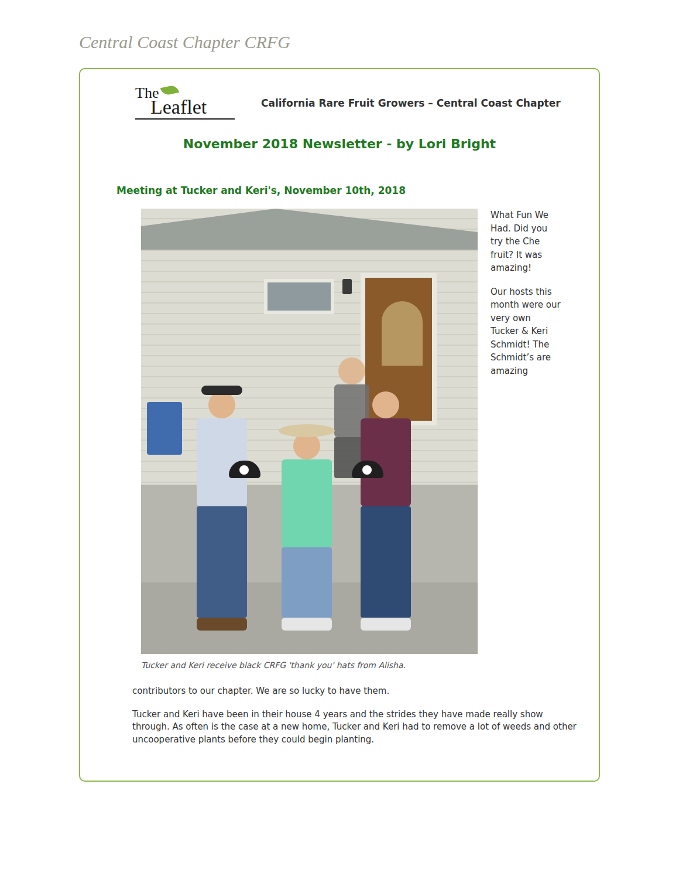Central Coast Chapter CRFG
The Leaflet
California Rare Fruit Growers – Central Coast Chapter
November 2018 Newsletter - by Lori Bright
Meeting at Tucker and Keri's, November 10th, 2018
Tucker and Keri receive black CRFG 'thank you' hats from Alisha.
What Fun We Had. Did you try the Che fruit? It was amazing!
Our hosts this month were our very own Tucker & Keri Schmidt! The Schmidt’s are amazing
contributors to our chapter. We are so lucky to have them.
Tucker and Keri have been in their house 4 years and the strides they have made really show through. As often is the case at a new home, Tucker and Keri had to remove a lot of weeds and other uncooperative plants before they could begin planting.